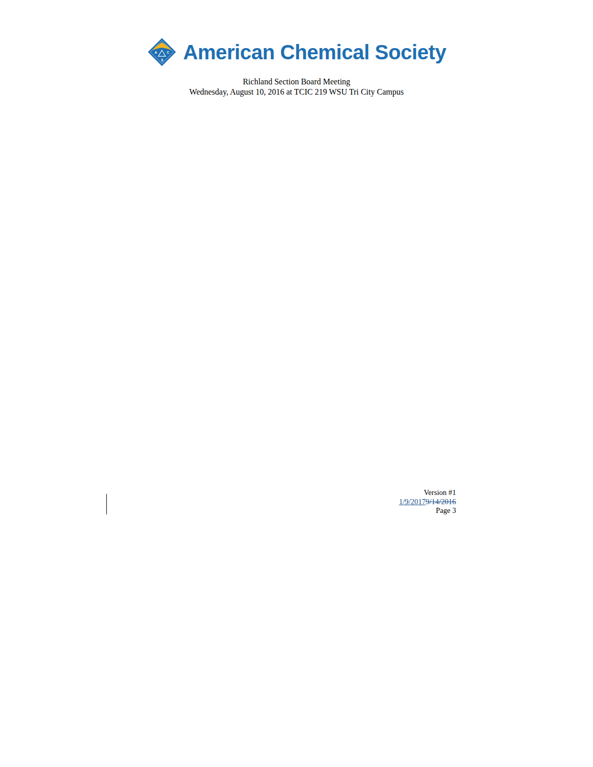A C S
American Chemical Society
Richland Section Board Meeting
Wednesday, August 10, 2016 at TCIC 219 WSU Tri City Campus
Version #1
1/9/20179/14/2016
Page 3